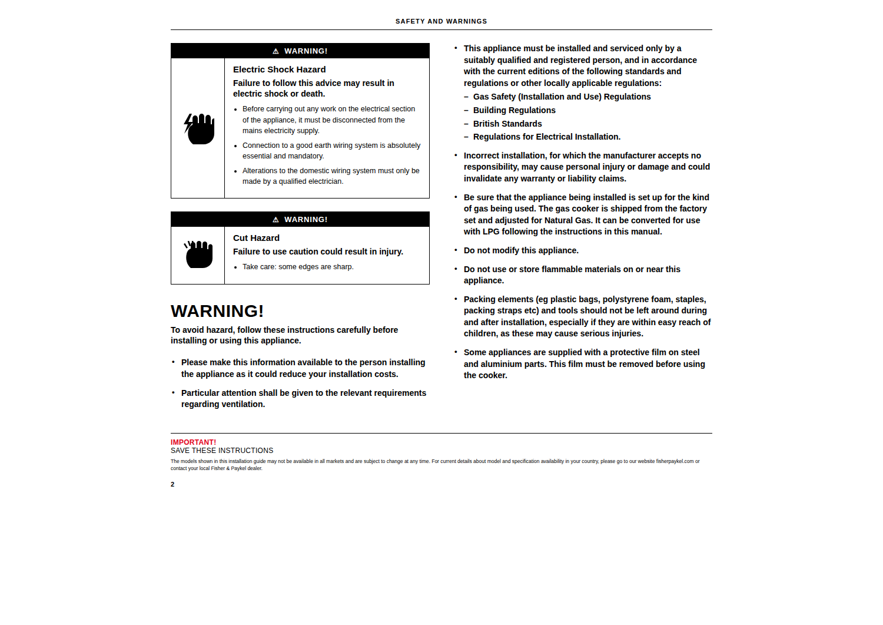SAFETY AND WARNINGS
⚠ WARNING!
Electric Shock Hazard
Failure to follow this advice may result in electric shock or death.
Before carrying out any work on the electrical section of the appliance, it must be disconnected from the mains electricity supply.
Connection to a good earth wiring system is absolutely essential and mandatory.
Alterations to the domestic wiring system must only be made by a qualified electrician.
⚠ WARNING!
Cut Hazard
Failure to use caution could result in injury.
Take care: some edges are sharp.
WARNING!
To avoid hazard, follow these instructions carefully before installing or using this appliance.
Please make this information available to the person installing the appliance as it could reduce your installation costs.
Particular attention shall be given to the relevant requirements regarding ventilation.
This appliance must be installed and serviced only by a suitably qualified and registered person, and in accordance with the current editions of the following standards and regulations or other locally applicable regulations:
Gas Safety (Installation and Use) Regulations
Building Regulations
British Standards
Regulations for Electrical Installation.
Incorrect installation, for which the manufacturer accepts no responsibility, may cause personal injury or damage and could invalidate any warranty or liability claims.
Be sure that the appliance being installed is set up for the kind of gas being used. The gas cooker is shipped from the factory set and adjusted for Natural Gas. It can be converted for use with LPG following the instructions in this manual.
Do not modify this appliance.
Do not use or store flammable materials on or near this appliance.
Packing elements (eg plastic bags, polystyrene foam, staples, packing straps etc) and tools should not be left around during and after installation, especially if they are within easy reach of children, as these may cause serious injuries.
Some appliances are supplied with a protective film on steel and aluminium parts. This film must be removed before using the cooker.
IMPORTANT!
SAVE THESE INSTRUCTIONS
The models shown in this installation guide may not be available in all markets and are subject to change at any time. For current details about model and specification availability in your country, please go to our website fisherpaykel.com or contact your local Fisher & Paykel dealer.
2